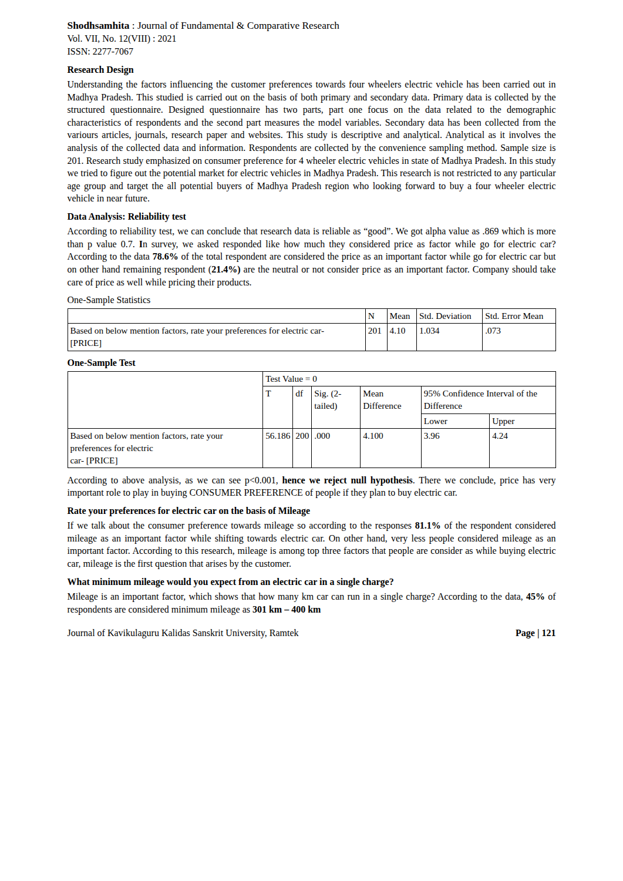Shodhsamhita : Journal of Fundamental & Comparative Research
Vol. VII, No. 12(VIII) : 2021
ISSN: 2277-7067
Research Design
Understanding the factors influencing the customer preferences towards four wheelers electric vehicle has been carried out in Madhya Pradesh. This studied is carried out on the basis of both primary and secondary data. Primary data is collected by the structured questionnaire. Designed questionnaire has two parts, part one focus on the data related to the demographic characteristics of respondents and the second part measures the model variables. Secondary data has been collected from the variours articles, journals, research paper and websites. This study is descriptive and analytical. Analytical as it involves the analysis of the collected data and information. Respondents are collected by the convenience sampling method. Sample size is 201. Research study emphasized on consumer preference for 4 wheeler electric vehicles in state of Madhya Pradesh. In this study we tried to figure out the potential market for electric vehicles in Madhya Pradesh. This research is not restricted to any particular age group and target the all potential buyers of Madhya Pradesh region who looking forward to buy a four wheeler electric vehicle in near future.
Data Analysis: Reliability test
According to reliability test, we can conclude that research data is reliable as “good”. We got alpha value as .869 which is more than p value 0.7. In survey, we asked responded like how much they considered price as factor while go for electric car? According to the data 78.6% of the total respondent are considered the price as an important factor while go for electric car but on other hand remaining respondent (21.4%) are the neutral or not consider price as an important factor. Company should take care of price as well while pricing their products.
One-Sample Statistics
| | N | Mean | Std. Deviation | Std. Error Mean |
| Based on below mention factors, rate your preferences for electric car- [PRICE] | 201 | 4.10 | 1.034 | .073 |
One-Sample Test
| | Test Value = 0 |
| T | df | Sig. (2-tailed) | Mean Difference | 95% Confidence Interval of the Difference |
| Lower | Upper |
| Based on below mention factors, rate your preferences for electric car- [PRICE] | 56.186 | 200 | .000 | 4.100 | 3.96 | 4.24 |
According to above analysis, as we can see p<0.001, hence we reject null hypothesis. There we conclude, price has very important role to play in buying CONSUMER PREFERENCE of people if they plan to buy electric car.
Rate your preferences for electric car on the basis of Mileage
If we talk about the consumer preference towards mileage so according to the responses 81.1% of the respondent considered mileage as an important factor while shifting towards electric car. On other hand, very less people considered mileage as an important factor. According to this research, mileage is among top three factors that people are consider as while buying electric car, mileage is the first question that arises by the customer.
What minimum mileage would you expect from an electric car in a single charge?
Mileage is an important factor, which shows that how many km car can run in a single charge? According to the data, 45% of respondents are considered minimum mileage as 301 km – 400 km
Journal of Kavikulaguru Kalidas Sanskrit University, Ramtek Page | 121